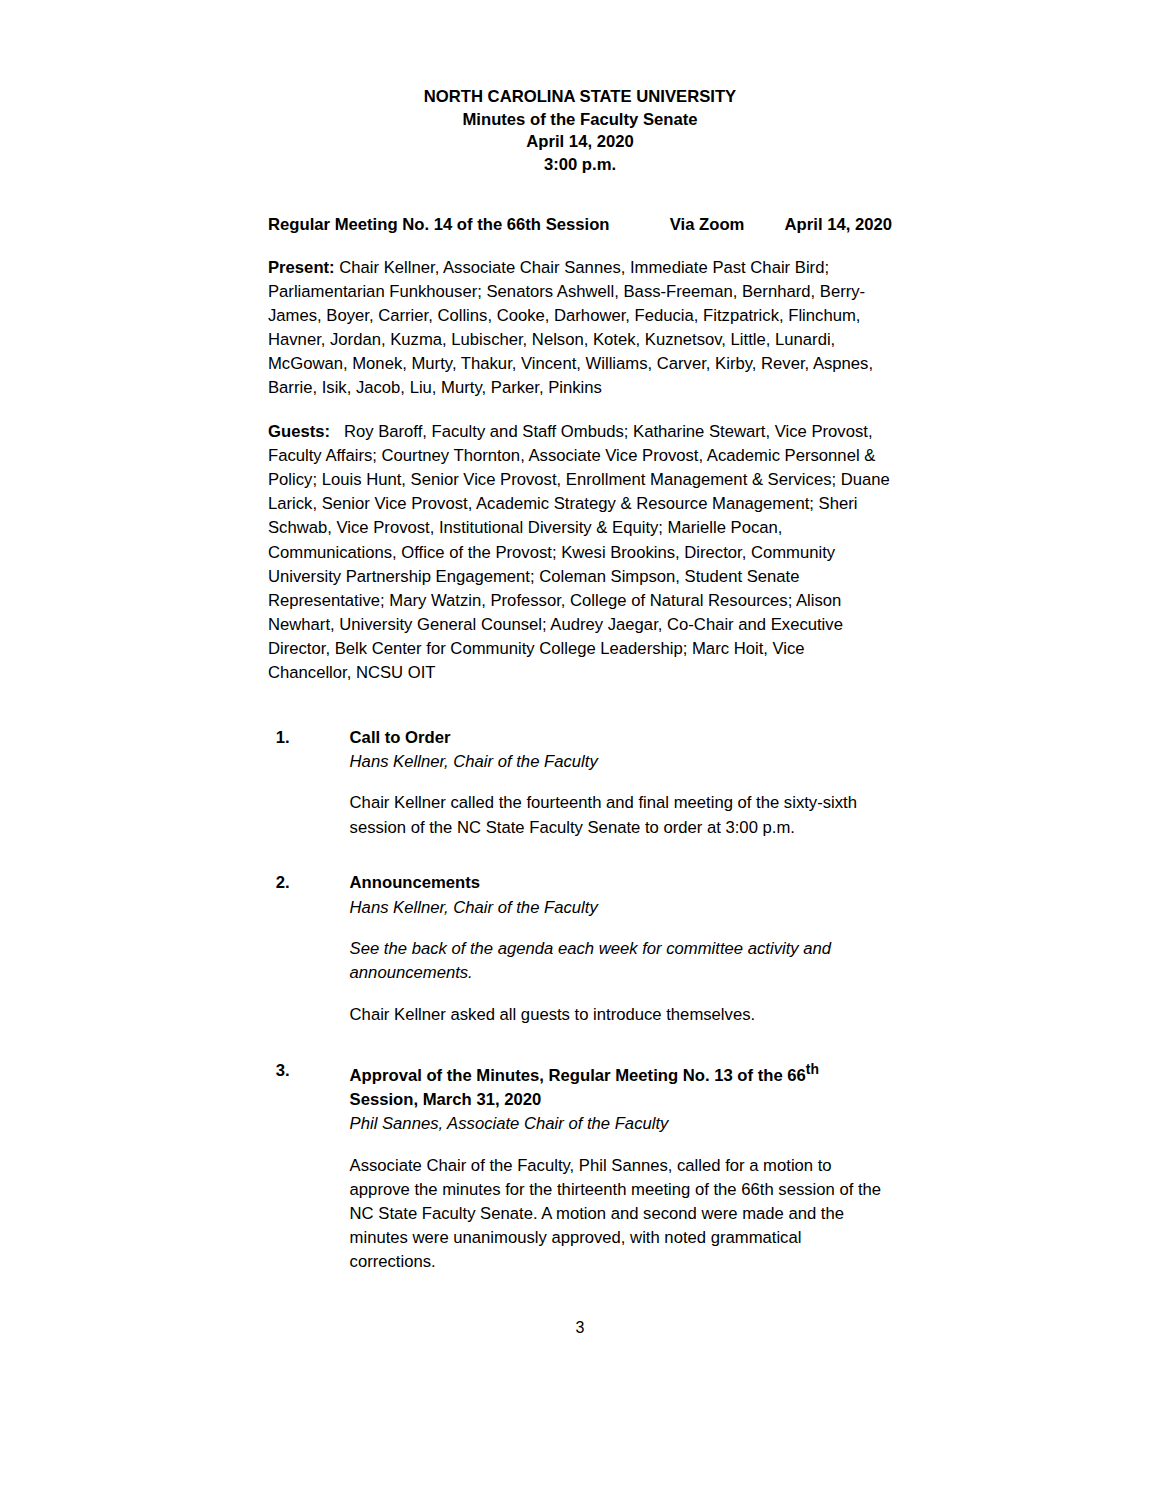NORTH CAROLINA STATE UNIVERSITY
Minutes of the Faculty Senate
April 14, 2020
3:00 p.m.
Regular Meeting No. 14 of the 66th Session Via Zoom April 14, 2020
Present: Chair Kellner, Associate Chair Sannes, Immediate Past Chair Bird; Parliamentarian Funkhouser; Senators Ashwell, Bass-Freeman, Bernhard, Berry-James, Boyer, Carrier, Collins, Cooke, Darhower, Feducia, Fitzpatrick, Flinchum, Havner, Jordan, Kuzma, Lubischer, Nelson, Kotek, Kuznetsov, Little, Lunardi, McGowan, Monek, Murty, Thakur, Vincent, Williams, Carver, Kirby, Rever, Aspnes, Barrie, Isik, Jacob, Liu, Murty, Parker, Pinkins
Guests: Roy Baroff, Faculty and Staff Ombuds; Katharine Stewart, Vice Provost, Faculty Affairs; Courtney Thornton, Associate Vice Provost, Academic Personnel & Policy; Louis Hunt, Senior Vice Provost, Enrollment Management & Services; Duane Larick, Senior Vice Provost, Academic Strategy & Resource Management; Sheri Schwab, Vice Provost, Institutional Diversity & Equity; Marielle Pocan, Communications, Office of the Provost; Kwesi Brookins, Director, Community University Partnership Engagement; Coleman Simpson, Student Senate Representative; Mary Watzin, Professor, College of Natural Resources; Alison Newhart, University General Counsel; Audrey Jaegar, Co-Chair and Executive Director, Belk Center for Community College Leadership; Marc Hoit, Vice Chancellor, NCSU OIT
Call to Order
Hans Kellner, Chair of the Faculty
Chair Kellner called the fourteenth and final meeting of the sixty-sixth session of the NC State Faculty Senate to order at 3:00 p.m.
Announcements
Hans Kellner, Chair of the Faculty
See the back of the agenda each week for committee activity and announcements.
Chair Kellner asked all guests to introduce themselves.
Approval of the Minutes, Regular Meeting No. 13 of the 66th Session, March 31, 2020
Phil Sannes, Associate Chair of the Faculty
Associate Chair of the Faculty, Phil Sannes, called for a motion to approve the minutes for the thirteenth meeting of the 66th session of the NC State Faculty Senate. A motion and second were made and the minutes were unanimously approved, with noted grammatical corrections.
3